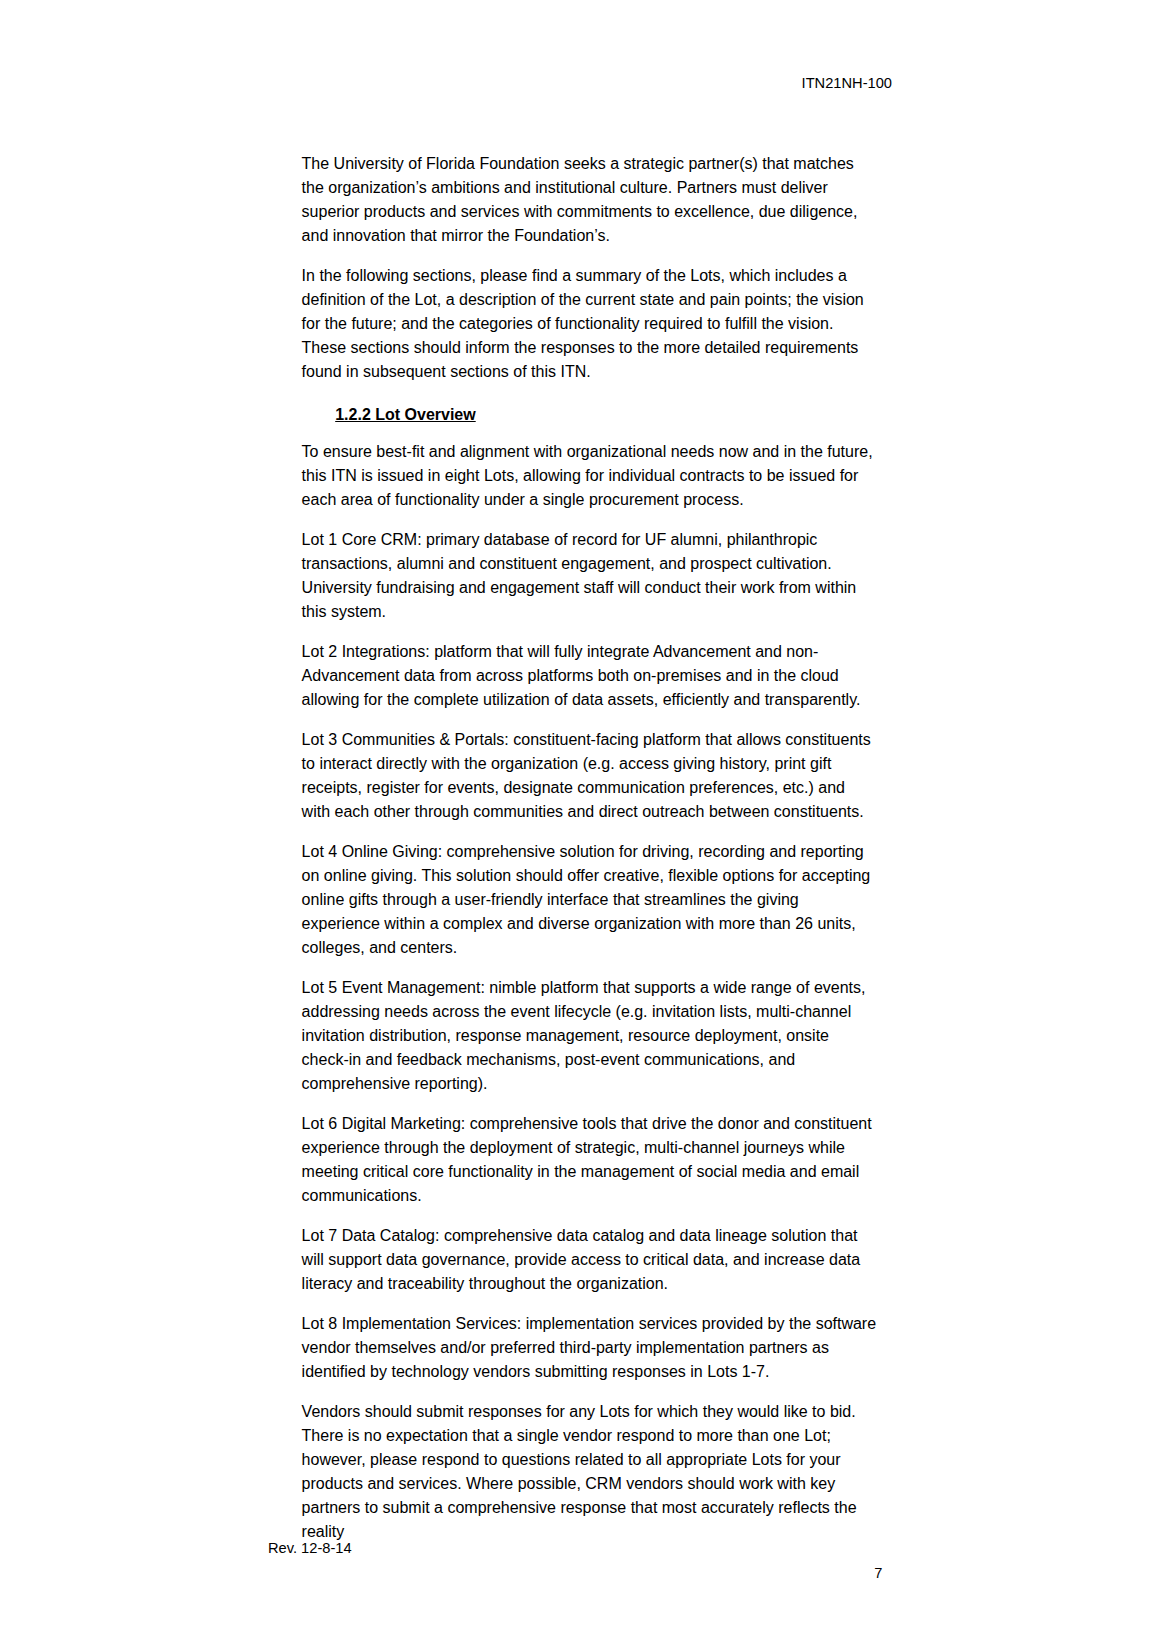ITN21NH-100
The University of Florida Foundation seeks a strategic partner(s) that matches the organization’s ambitions and institutional culture. Partners must deliver superior products and services with commitments to excellence, due diligence, and innovation that mirror the Foundation’s.
In the following sections, please find a summary of the Lots, which includes a definition of the Lot, a description of the current state and pain points; the vision for the future; and the categories of functionality required to fulfill the vision. These sections should inform the responses to the more detailed requirements found in subsequent sections of this ITN.
1.2.2 Lot Overview
To ensure best-fit and alignment with organizational needs now and in the future, this ITN is issued in eight Lots, allowing for individual contracts to be issued for each area of functionality under a single procurement process.
Lot 1 Core CRM: primary database of record for UF alumni, philanthropic transactions, alumni and constituent engagement, and prospect cultivation. University fundraising and engagement staff will conduct their work from within this system.
Lot 2 Integrations: platform that will fully integrate Advancement and non-Advancement data from across platforms both on-premises and in the cloud allowing for the complete utilization of data assets, efficiently and transparently.
Lot 3 Communities & Portals: constituent-facing platform that allows constituents to interact directly with the organization (e.g. access giving history, print gift receipts, register for events, designate communication preferences, etc.) and with each other through communities and direct outreach between constituents.
Lot 4 Online Giving: comprehensive solution for driving, recording and reporting on online giving. This solution should offer creative, flexible options for accepting online gifts through a user-friendly interface that streamlines the giving experience within a complex and diverse organization with more than 26 units, colleges, and centers.
Lot 5 Event Management: nimble platform that supports a wide range of events, addressing needs across the event lifecycle (e.g. invitation lists, multi-channel invitation distribution, response management, resource deployment, onsite check-in and feedback mechanisms, post-event communications, and comprehensive reporting).
Lot 6 Digital Marketing: comprehensive tools that drive the donor and constituent experience through the deployment of strategic, multi-channel journeys while meeting critical core functionality in the management of social media and email communications.
Lot 7 Data Catalog: comprehensive data catalog and data lineage solution that will support data governance, provide access to critical data, and increase data literacy and traceability throughout the organization.
Lot 8 Implementation Services: implementation services provided by the software vendor themselves and/or preferred third-party implementation partners as identified by technology vendors submitting responses in Lots 1-7.
Vendors should submit responses for any Lots for which they would like to bid. There is no expectation that a single vendor respond to more than one Lot; however, please respond to questions related to all appropriate Lots for your products and services. Where possible, CRM vendors should work with key partners to submit a comprehensive response that most accurately reflects the reality
Rev. 12-8-14
7